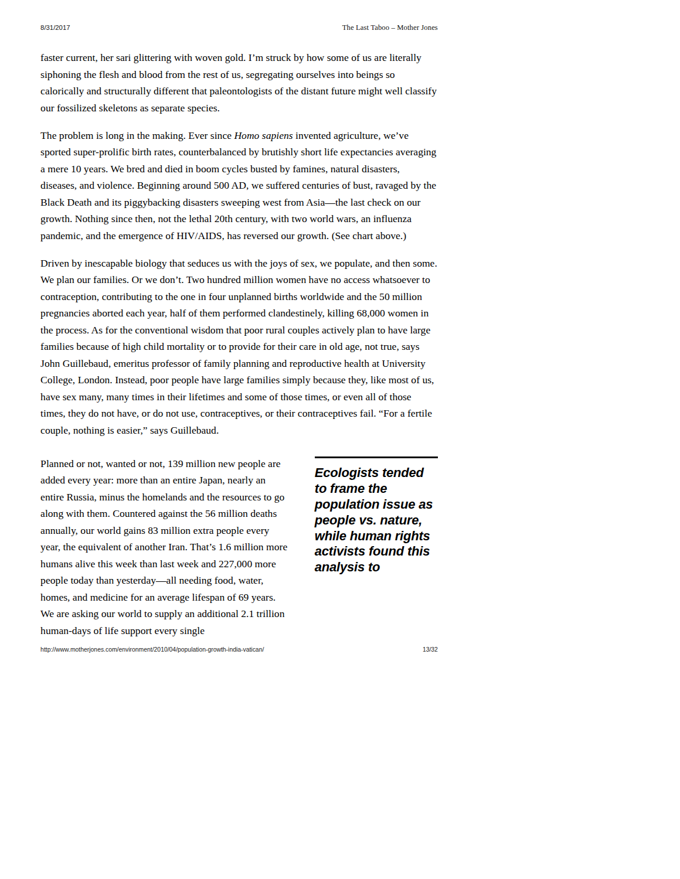8/31/2017
The Last Taboo – Mother Jones
faster current, her sari glittering with woven gold. I’m struck by how some of us are literally siphoning the flesh and blood from the rest of us, segregating ourselves into beings so calorically and structurally different that paleontologists of the distant future might well classify our fossilized skeletons as separate species.
The problem is long in the making. Ever since Homo sapiens invented agriculture, we’ve sported super-prolific birth rates, counterbalanced by brutishly short life expectancies averaging a mere 10 years. We bred and died in boom cycles busted by famines, natural disasters, diseases, and violence. Beginning around 500 AD, we suffered centuries of bust, ravaged by the Black Death and its piggybacking disasters sweeping west from Asia—the last check on our growth. Nothing since then, not the lethal 20th century, with two world wars, an influenza pandemic, and the emergence of HIV/AIDS, has reversed our growth. (See chart above.)
Driven by inescapable biology that seduces us with the joys of sex, we populate, and then some. We plan our families. Or we don’t. Two hundred million women have no access whatsoever to contraception, contributing to the one in four unplanned births worldwide and the 50 million pregnancies aborted each year, half of them performed clandestinely, killing 68,000 women in the process. As for the conventional wisdom that poor rural couples actively plan to have large families because of high child mortality or to provide for their care in old age, not true, says John Guillebaud, emeritus professor of family planning and reproductive health at University College, London. Instead, poor people have large families simply because they, like most of us, have sex many, many times in their lifetimes and some of those times, or even all of those times, they do not have, or do not use, contraceptives, or their contraceptives fail. “For a fertile couple, nothing is easier,” says Guillebaud.
Planned or not, wanted or not, 139 million new people are added every year: more than an entire Japan, nearly an entire Russia, minus the homelands and the resources to go along with them. Countered against the 56 million deaths annually, our world gains 83 million extra people every year, the equivalent of another Iran. That’s 1.6 million more humans alive this week than last week and 227,000 more people today than yesterday—all needing food, water, homes, and medicine for an average lifespan of 69 years. We are asking our world to supply an additional 2.1 trillion human-days of life support every single
Ecologists tended to frame the population issue as people vs. nature, while human rights activists found this analysis to
http://www.motherjones.com/environment/2010/04/population-growth-india-vatican/
13/32